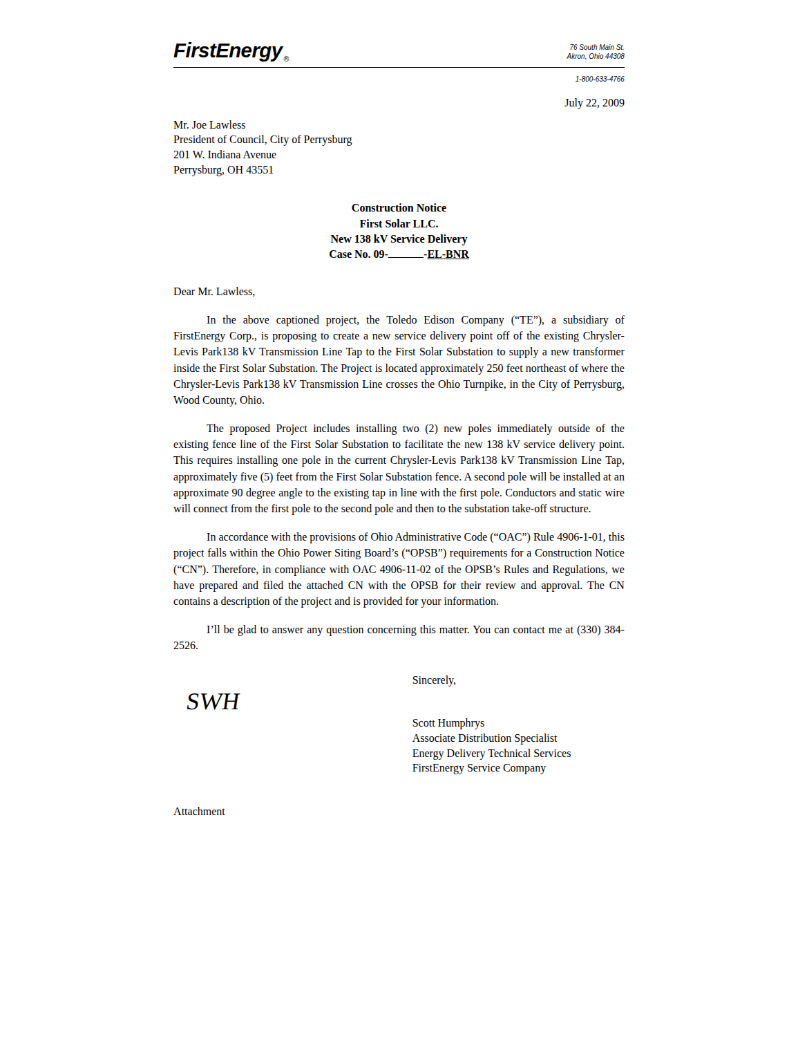FirstEnergy®
76 South Main St.
Akron, Ohio 44308
1-800-633-4766
July 22, 2009
Mr. Joe Lawless
President of Council, City of Perrysburg
201 W. Indiana Avenue
Perrysburg, OH 43551
Construction Notice
First Solar LLC.
New 138 kV Service Delivery
Case No. 09- -EL-BNR
Dear Mr. Lawless,
In the above captioned project, the Toledo Edison Company (“TE”), a subsidiary of FirstEnergy Corp., is proposing to create a new service delivery point off of the existing Chrysler-Levis Park138 kV Transmission Line Tap to the First Solar Substation to supply a new transformer inside the First Solar Substation. The Project is located approximately 250 feet northeast of where the Chrysler-Levis Park138 kV Transmission Line crosses the Ohio Turnpike, in the City of Perrysburg, Wood County, Ohio.
The proposed Project includes installing two (2) new poles immediately outside of the existing fence line of the First Solar Substation to facilitate the new 138 kV service delivery point. This requires installing one pole in the current Chrysler-Levis Park138 kV Transmission Line Tap, approximately five (5) feet from the First Solar Substation fence. A second pole will be installed at an approximate 90 degree angle to the existing tap in line with the first pole. Conductors and static wire will connect from the first pole to the second pole and then to the substation take-off structure.
In accordance with the provisions of Ohio Administrative Code (“OAC”) Rule 4906-1-01, this project falls within the Ohio Power Siting Board’s (“OPSB”) requirements for a Construction Notice (“CN”). Therefore, in compliance with OAC 4906-11-02 of the OPSB’s Rules and Regulations, we have prepared and filed the attached CN with the OPSB for their review and approval. The CN contains a description of the project and is provided for your information.
I’ll be glad to answer any question concerning this matter. You can contact me at (330) 384-2526.
Sincerely,
SWH
Scott Humphrys
Associate Distribution Specialist
Energy Delivery Technical Services
FirstEnergy Service Company
Attachment